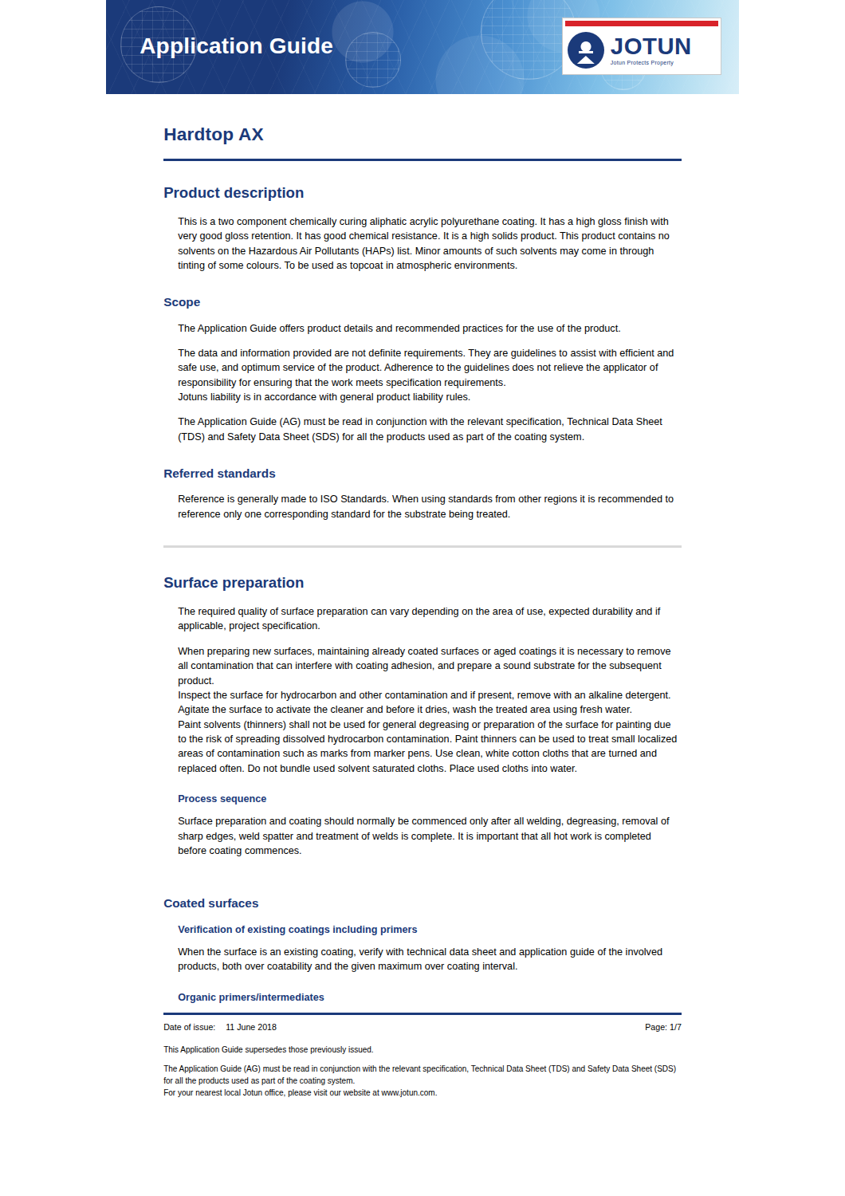Application Guide
JOTUN Jotun Protects Property
Hardtop AX
Product description
This is a two component chemically curing aliphatic acrylic polyurethane coating. It has a high gloss finish with very good gloss retention. It has good chemical resistance. It is a high solids product. This product contains no solvents on the Hazardous Air Pollutants (HAPs) list. Minor amounts of such solvents may come in through tinting of some colours. To be used as topcoat in atmospheric environments.
Scope
The Application Guide offers product details and recommended practices for the use of the product.
The data and information provided are not definite requirements. They are guidelines to assist with efficient and safe use, and optimum service of the product. Adherence to the guidelines does not relieve the applicator of responsibility for ensuring that the work meets specification requirements.
Jotuns liability is in accordance with general product liability rules.
The Application Guide (AG) must be read in conjunction with the relevant specification, Technical Data Sheet (TDS) and Safety Data Sheet (SDS) for all the products used as part of the coating system.
Referred standards
Reference is generally made to ISO Standards. When using standards from other regions it is recommended to reference only one corresponding standard for the substrate being treated.
Surface preparation
The required quality of surface preparation can vary depending on the area of use, expected durability and if applicable, project specification.
When preparing new surfaces, maintaining already coated surfaces or aged coatings it is necessary to remove all contamination that can interfere with coating adhesion, and prepare a sound substrate for the subsequent product.
Inspect the surface for hydrocarbon and other contamination and if present, remove with an alkaline detergent. Agitate the surface to activate the cleaner and before it dries, wash the treated area using fresh water.
Paint solvents (thinners) shall not be used for general degreasing or preparation of the surface for painting due to the risk of spreading dissolved hydrocarbon contamination. Paint thinners can be used to treat small localized areas of contamination such as marks from marker pens. Use clean, white cotton cloths that are turned and replaced often. Do not bundle used solvent saturated cloths. Place used cloths into water.
Process sequence
Surface preparation and coating should normally be commenced only after all welding, degreasing, removal of sharp edges, weld spatter and treatment of welds is complete. It is important that all hot work is completed before coating commences.
Coated surfaces
Verification of existing coatings including primers
When the surface is an existing coating, verify with technical data sheet and application guide of the involved products, both over coatability and the given maximum over coating interval.
Organic primers/intermediates
Date of issue: 11 June 2018
Page: 1/7
This Application Guide supersedes those previously issued.
The Application Guide (AG) must be read in conjunction with the relevant specification, Technical Data Sheet (TDS) and Safety Data Sheet (SDS) for all the products used as part of the coating system.
For your nearest local Jotun office, please visit our website at www.jotun.com.